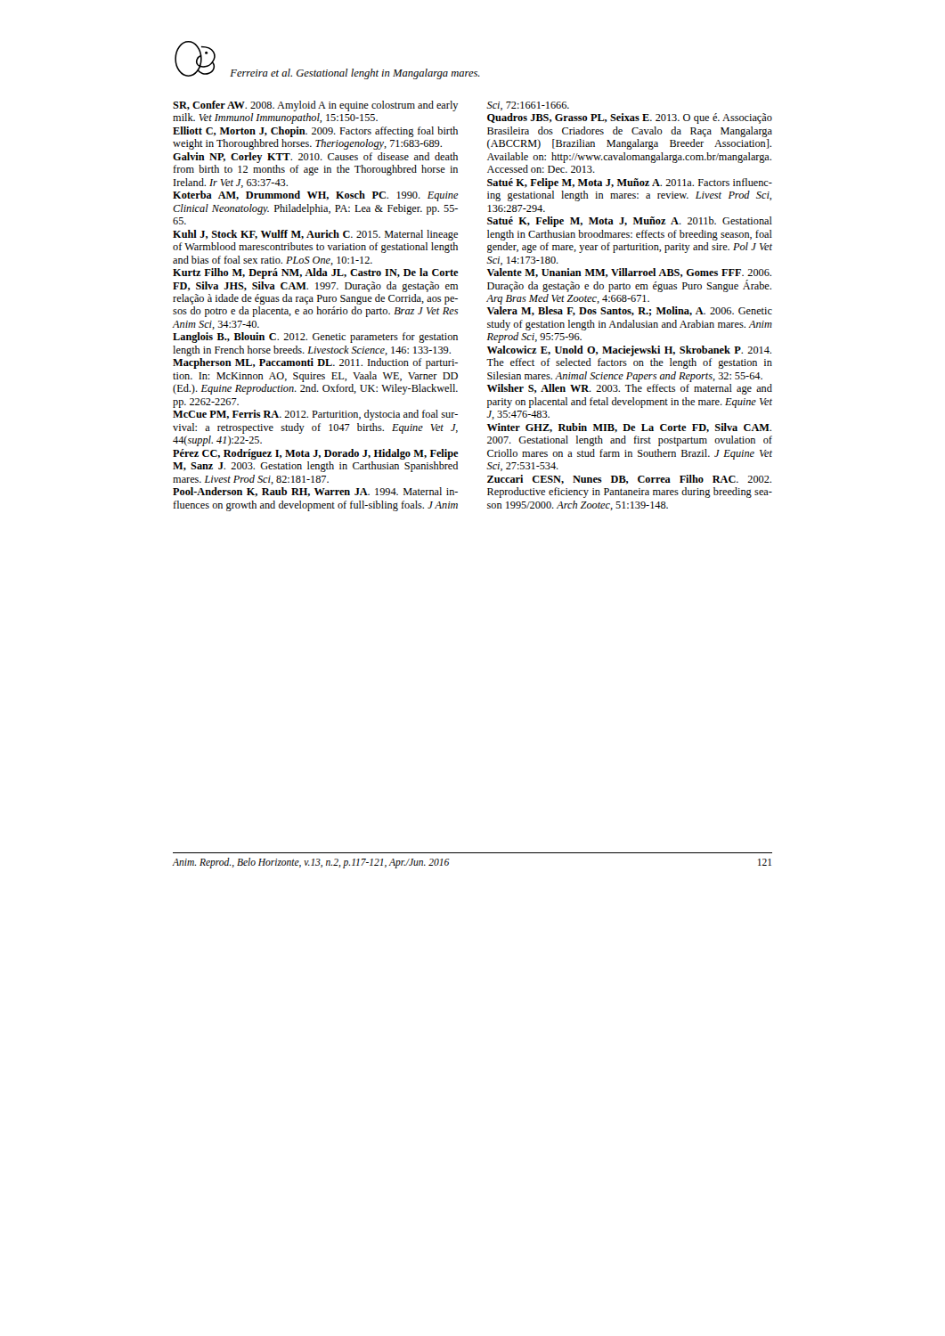Ferreira et al. Gestational lenght in Mangalarga mares.
SR, Confer AW. 2008. Amyloid A in equine colostrum and early milk. Vet Immunol Immunopathol, 15:150-155.
Elliott C, Morton J, Chopin. 2009. Factors affecting foal birth weight in Thoroughbred horses. Theriogenology, 71:683-689.
Galvin NP, Corley KTT. 2010. Causes of disease and death from birth to 12 months of age in the Thoroughbred horse in Ireland. Ir Vet J, 63:37-43.
Koterba AM, Drummond WH, Kosch PC. 1990. Equine Clinical Neonatology. Philadelphia, PA: Lea & Febiger. pp. 55-65.
Kuhl J, Stock KF, Wulff M, Aurich C. 2015. Maternal lineage of Warmblood marescontributes to variation of gestational length and bias of foal sex ratio. PLoS One, 10:1-12.
Kurtz Filho M, Deprá NM, Alda JL, Castro IN, De la Corte FD, Silva JHS, Silva CAM. 1997. Duração da gestação em relação à idade de éguas da raça Puro Sangue de Corrida, aos pesos do potro e da placenta, e ao horário do parto. Braz J Vet Res Anim Sci, 34:37-40.
Langlois B., Blouin C. 2012. Genetic parameters for gestation length in French horse breeds. Livestock Science, 146: 133-139.
Macpherson ML, Paccamonti DL. 2011. Induction of parturition. In: McKinnon AO, Squires EL, Vaala WE, Varner DD (Ed.). Equine Reproduction. 2nd. Oxford, UK: Wiley-Blackwell. pp. 2262-2267.
McCue PM, Ferris RA. 2012. Parturition, dystocia and foal survival: a retrospective study of 1047 births. Equine Vet J, 44(suppl. 41):22-25.
Pérez CC, Rodríguez I, Mota J, Dorado J, Hidalgo M, Felipe M, Sanz J. 2003. Gestation length in Carthusian Spanishbred mares. Livest Prod Sci, 82:181-187.
Pool-Anderson K, Raub RH, Warren JA. 1994. Maternal influences on growth and development of full-sibling foals. J Anim Sci, 72:1661-1666.
Quadros JBS, Grasso PL, Seixas E. 2013. O que é. Associação Brasileira dos Criadores de Cavalo da Raça Mangalarga (ABCCRM) [Brazilian Mangalarga Breeder Association]. Available on: http://www.cavalomangalarga.com.br/mangalarga. Accessed on: Dec. 2013.
Satué K, Felipe M, Mota J, Muñoz A. 2011a. Factors influencing gestational length in mares: a review. Livest Prod Sci, 136:287-294.
Satué K, Felipe M, Mota J, Muñoz A. 2011b. Gestational length in Carthusian broodmares: effects of breeding season, foal gender, age of mare, year of parturition, parity and sire. Pol J Vet Sci, 14:173-180.
Valente M, Unanian MM, Villarroel ABS, Gomes FFF. 2006. Duração da gestação e do parto em éguas Puro Sangue Árabe. Arq Bras Med Vet Zootec, 4:668-671.
Valera M, Blesa F, Dos Santos, R.; Molina, A. 2006. Genetic study of gestation length in Andalusian and Arabian mares. Anim Reprod Sci, 95:75-96.
Walcowicz E, Unold O, Maciejewski H, Skrobanek P. 2014. The effect of selected factors on the length of gestation in Silesian mares. Animal Science Papers and Reports, 32: 55-64.
Wilsher S, Allen WR. 2003. The effects of maternal age and parity on placental and fetal development in the mare. Equine Vet J, 35:476-483.
Winter GHZ, Rubin MIB, De La Corte FD, Silva CAM. 2007. Gestational length and first postpartum ovulation of Criollo mares on a stud farm in Southern Brazil. J Equine Vet Sci, 27:531-534.
Zuccari CESN, Nunes DB, Correa Filho RAC. 2002. Reproductive eficiency in Pantaneira mares during breeding season 1995/2000. Arch Zootec, 51:139-148.
Anim. Reprod., Belo Horizonte, v.13, n.2, p.117-121, Apr./Jun. 2016 121